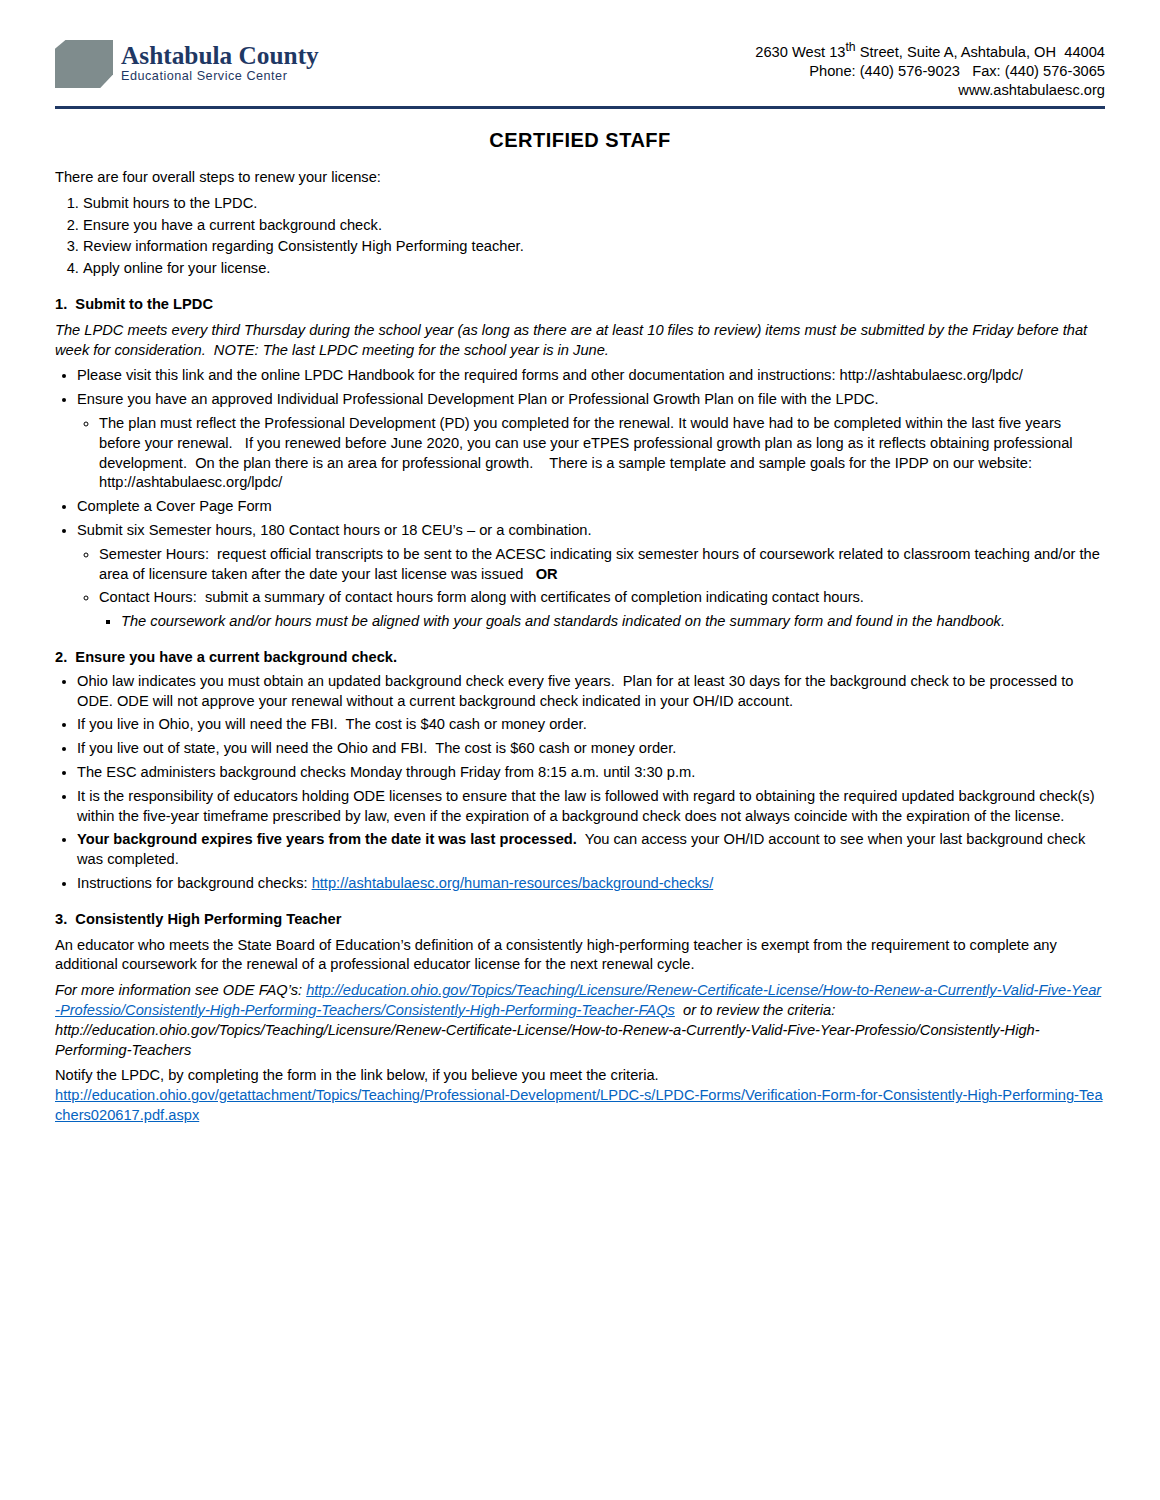Ashtabula County
Educational Service Center
2630 West 13th Street, Suite A, Ashtabula, OH 44004
Phone: (440) 576-9023 Fax: (440) 576-3065
www.ashtabulaesc.org
CERTIFIED STAFF
There are four overall steps to renew your license:
Submit hours to the LPDC.
Ensure you have a current background check.
Review information regarding Consistently High Performing teacher.
Apply online for your license.
1. Submit to the LPDC
The LPDC meets every third Thursday during the school year (as long as there are at least 10 files to review) items must be submitted by the Friday before that week for consideration. NOTE: The last LPDC meeting for the school year is in June.
Please visit this link and the online LPDC Handbook for the required forms and other documentation and instructions: http://ashtabulaesc.org/lpdc/
Ensure you have an approved Individual Professional Development Plan or Professional Growth Plan on file with the LPDC.
The plan must reflect the Professional Development (PD) you completed for the renewal. It would have had to be completed within the last five years before your renewal. If you renewed before June 2020, you can use your eTPES professional growth plan as long as it reflects obtaining professional development. On the plan there is an area for professional growth. There is a sample template and sample goals for the IPDP on our website: http://ashtabulaesc.org/lpdc/
Complete a Cover Page Form
Submit six Semester hours, 180 Contact hours or 18 CEU’s – or a combination.
Semester Hours: request official transcripts to be sent to the ACESC indicating six semester hours of coursework related to classroom teaching and/or the area of licensure taken after the date your last license was issued OR
Contact Hours: submit a summary of contact hours form along with certificates of completion indicating contact hours.
The coursework and/or hours must be aligned with your goals and standards indicated on the summary form and found in the handbook.
2. Ensure you have a current background check.
Ohio law indicates you must obtain an updated background check every five years. Plan for at least 30 days for the background check to be processed to ODE. ODE will not approve your renewal without a current background check indicated in your OH/ID account.
If you live in Ohio, you will need the FBI. The cost is $40 cash or money order.
If you live out of state, you will need the Ohio and FBI. The cost is $60 cash or money order.
The ESC administers background checks Monday through Friday from 8:15 a.m. until 3:30 p.m.
It is the responsibility of educators holding ODE licenses to ensure that the law is followed with regard to obtaining the required updated background check(s) within the five-year timeframe prescribed by law, even if the expiration of a background check does not always coincide with the expiration of the license.
Your background expires five years from the date it was last processed. You can access your OH/ID account to see when your last background check was completed.
Instructions for background checks: http://ashtabulaesc.org/human-resources/background-checks/
3. Consistently High Performing Teacher
An educator who meets the State Board of Education’s definition of a consistently high-performing teacher is exempt from the requirement to complete any additional coursework for the renewal of a professional educator license for the next renewal cycle.
For more information see ODE FAQ’s: http://education.ohio.gov/Topics/Teaching/Licensure/Renew-Certificate-License/How-to-Renew-a-Currently-Valid-Five-Year-Professio/Consistently-High-Performing-Teachers/Consistently-High-Performing-Teacher-FAQs or to review the criteria: http://education.ohio.gov/Topics/Teaching/Licensure/Renew-Certificate-License/How-to-Renew-a-Currently-Valid-Five-Year-Professio/Consistently-High-Performing-Teachers
Notify the LPDC, by completing the form in the link below, if you believe you meet the criteria.
http://education.ohio.gov/getattachment/Topics/Teaching/Professional-Development/LPDC-s/LPDC-Forms/Verification-Form-for-Consistently-High-Performing-Teachers020617.pdf.aspx